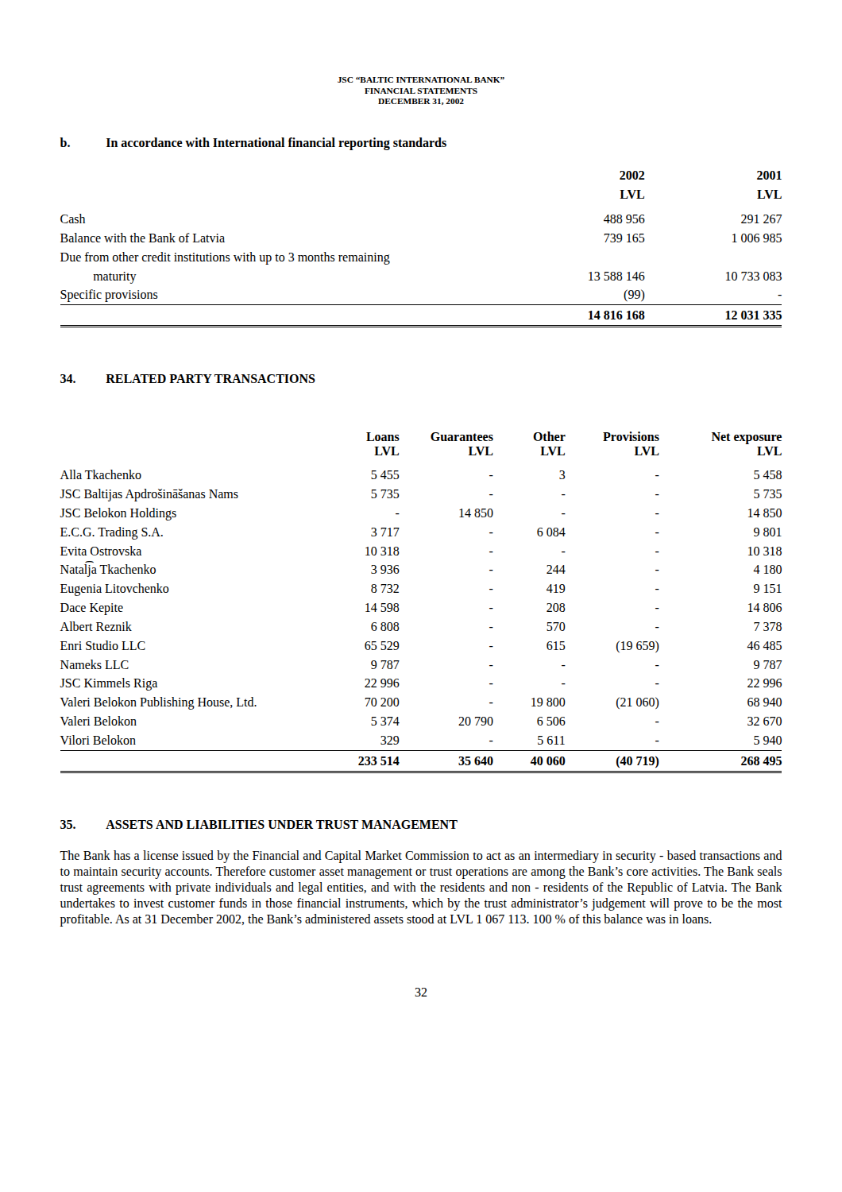JSC “BALTIC INTERNATIONAL BANK”
FINANCIAL STATEMENTS
DECEMBER 31, 2002
b. In accordance with International financial reporting standards
| | 2002 | 2001 |
| | LVL | LVL |
| Cash | 488 956 | 291 267 |
| Balance with the Bank of Latvia | 739 165 | 1 006 985 |
| Due from other credit institutions with up to 3 months remaining | | |
| maturity | 13 588 146 | 10 733 083 |
| Specific provisions | (99) | - |
| | 14 816 168 | 12 031 335 |
34. RELATED PARTY TRANSACTIONS
| | Loans | Guarantees | Other | Provisions | Net exposure |
| --- | --- | --- | --- | --- | --- |
| | LVL | LVL | LVL | LVL | LVL |
| Alla Tkachenko | 5 455 | - | 3 | - | 5 458 |
| JSC Baltijas Apdrošināšanas Nams | 5 735 | - | - | - | 5 735 |
| JSC Belokon Holdings | - | 14 850 | - | - | 14 850 |
| E.C.G. Trading S.A. | 3 717 | - | 6 084 | - | 9 801 |
| Evita Ostrovska | 10 318 | - | - | - | 10 318 |
| Natal͡ja Tkachenko | 3 936 | - | 244 | - | 4 180 |
| Eugenia Litovchenko | 8 732 | - | 419 | - | 9 151 |
| Dace Kepite | 14 598 | - | 208 | - | 14 806 |
| Albert Reznik | 6 808 | - | 570 | - | 7 378 |
| Enri Studio LLC | 65 529 | - | 615 | (19 659) | 46 485 |
| Nameks LLC | 9 787 | - | - | - | 9 787 |
| JSC Kimmels Riga | 22 996 | - | - | - | 22 996 |
| Valeri Belokon Publishing House, Ltd. | 70 200 | - | 19 800 | (21 060) | 68 940 |
| Valeri Belokon | 5 374 | 20 790 | 6 506 | - | 32 670 |
| Vilori Belokon | 329 | - | 5 611 | - | 5 940 |
| | 233 514 | 35 640 | 40 060 | (40 719) | 268 495 |
35. ASSETS AND LIABILITIES UNDER TRUST MANAGEMENT
The Bank has a license issued by the Financial and Capital Market Commission to act as an intermediary in security - based transactions and to maintain security accounts. Therefore customer asset management or trust operations are among the Bank’s core activities. The Bank seals trust agreements with private individuals and legal entities, and with the residents and non - residents of the Republic of Latvia. The Bank undertakes to invest customer funds in those financial instruments, which by the trust administrator’s judgement will prove to be the most profitable. As at 31 December 2002, the Bank’s administered assets stood at LVL 1 067 113. 100 % of this balance was in loans.
32